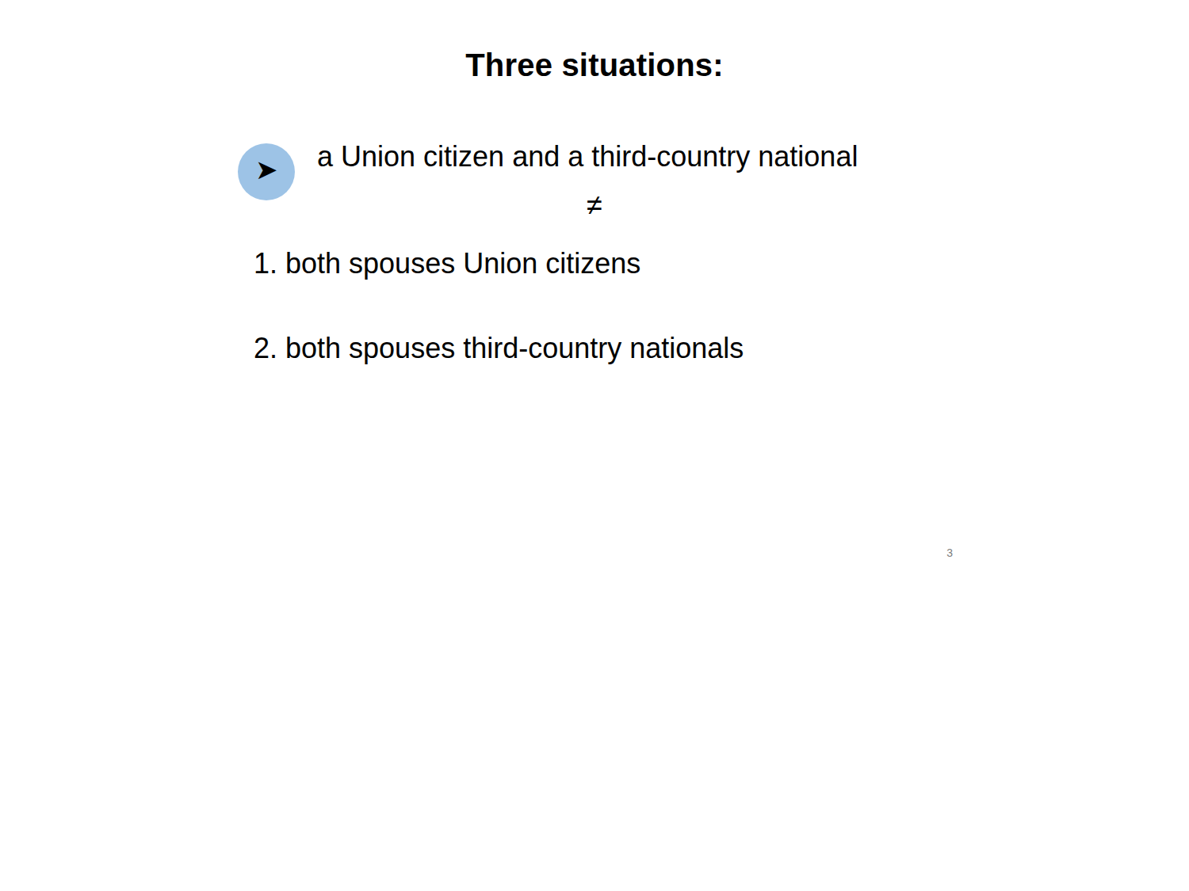Three situations:
➤
a Union citizen and a third-country national
≠
both spouses Union citizens
both spouses third-country nationals
3